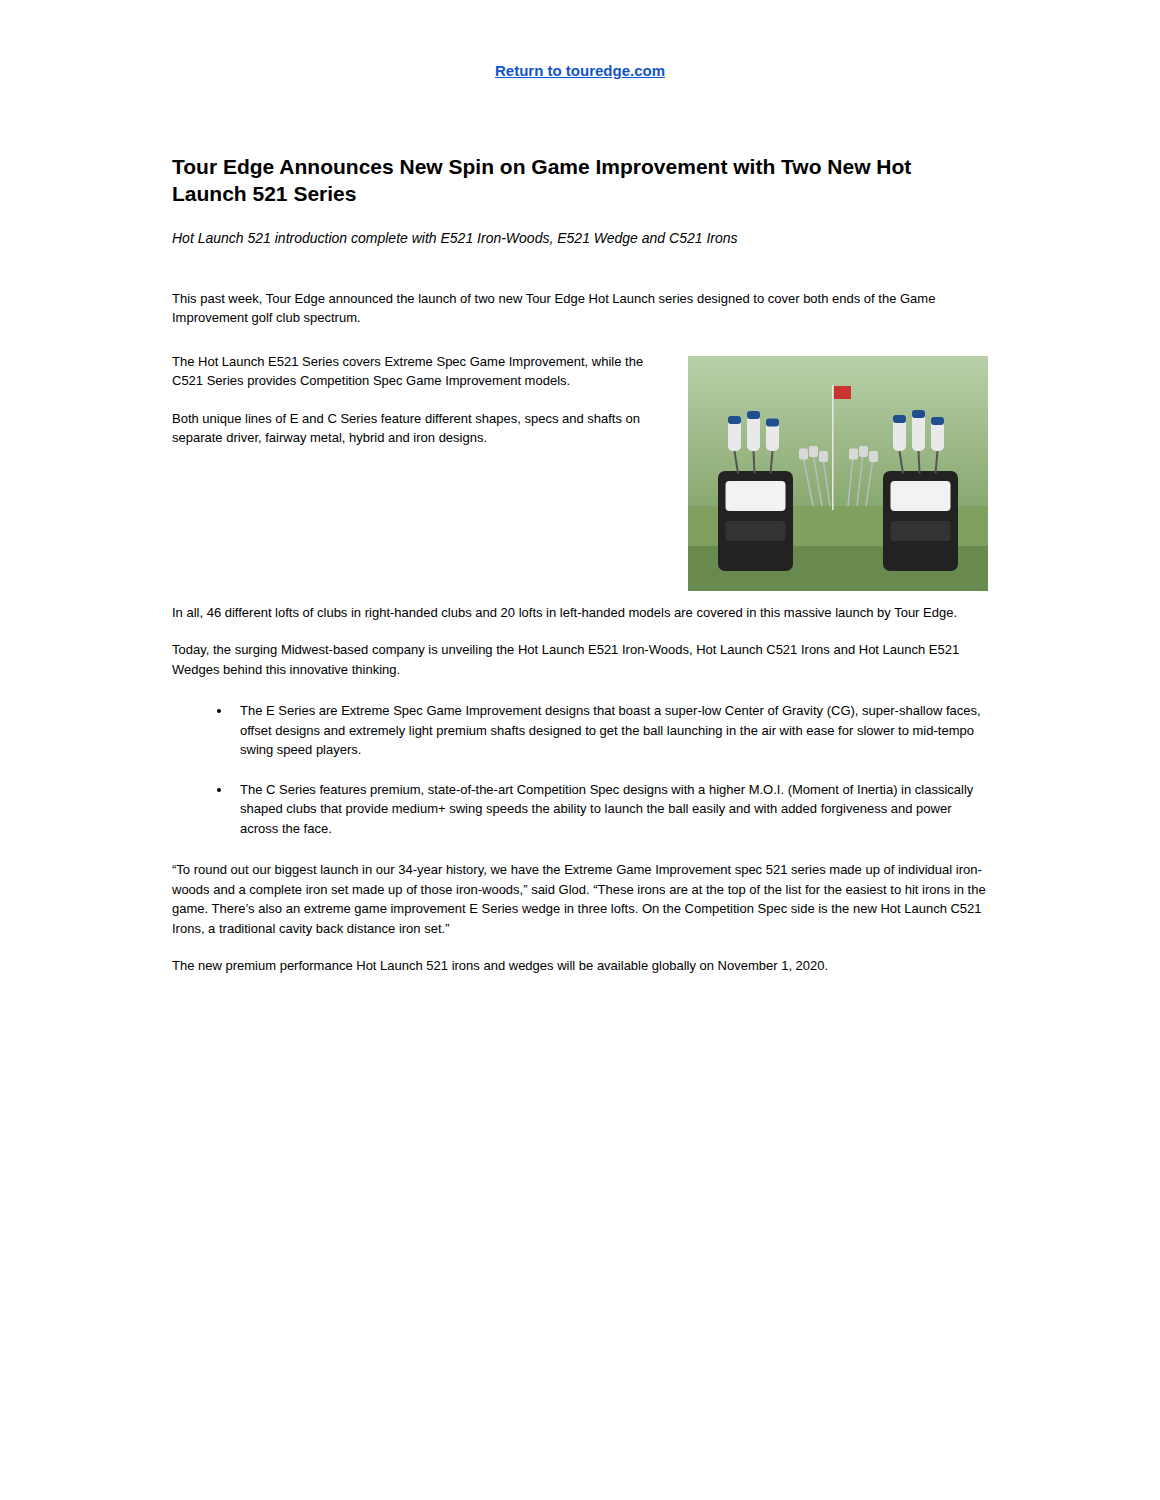Return to touredge.com
Tour Edge Announces New Spin on Game Improvement with Two New Hot Launch 521 Series
Hot Launch 521 introduction complete with E521 Iron-Woods, E521 Wedge and C521 Irons
This past week, Tour Edge announced the launch of two new Tour Edge Hot Launch series designed to cover both ends of the Game Improvement golf club spectrum.
The Hot Launch E521 Series covers Extreme Spec Game Improvement, while the C521 Series provides Competition Spec Game Improvement models.
Both unique lines of E and C Series feature different shapes, specs and shafts on separate driver, fairway metal, hybrid and iron designs.
In all, 46 different lofts of clubs in right-handed clubs and 20 lofts in left-handed models are covered in this massive launch by Tour Edge.
Today, the surging Midwest-based company is unveiling the Hot Launch E521 Iron-Woods, Hot Launch C521 Irons and Hot Launch E521 Wedges behind this innovative thinking.
The E Series are Extreme Spec Game Improvement designs that boast a super-low Center of Gravity (CG), super-shallow faces, offset designs and extremely light premium shafts designed to get the ball launching in the air with ease for slower to mid-tempo swing speed players.
The C Series features premium, state-of-the-art Competition Spec designs with a higher M.O.I. (Moment of Inertia) in classically shaped clubs that provide medium+ swing speeds the ability to launch the ball easily and with added forgiveness and power across the face.
“To round out our biggest launch in our 34-year history, we have the Extreme Game Improvement spec 521 series made up of individual iron-woods and a complete iron set made up of those iron-woods,” said Glod. “These irons are at the top of the list for the easiest to hit irons in the game. There’s also an extreme game improvement E Series wedge in three lofts. On the Competition Spec side is the new Hot Launch C521 Irons, a traditional cavity back distance iron set.”
The new premium performance Hot Launch 521 irons and wedges will be available globally on November 1, 2020.